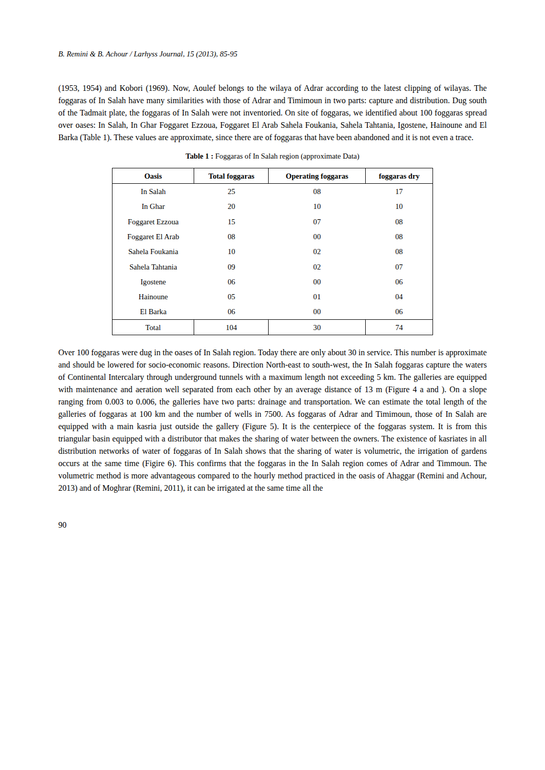B. Remini & B. Achour / Larhyss Journal, 15 (2013), 85-95
(1953, 1954) and Kobori (1969). Now, Aoulef belongs to the wilaya of Adrar according to the latest clipping of wilayas. The foggaras of In Salah have many similarities with those of Adrar and Timimoun in two parts: capture and distribution. Dug south of the Tadmait plate, the foggaras of In Salah were not inventoried. On site of foggaras, we identified about 100 foggaras spread over oases: In Salah, In Ghar Foggaret Ezzoua, Foggaret El Arab Sahela Foukania, Sahela Tahtania, Igostene, Hainoune and El Barka (Table 1). These values are approximate, since there are of foggaras that have been abandoned and it is not even a trace.
Table 1 : Foggaras of In Salah region (approximate Data)
| Oasis | Total foggaras | Operating foggaras | foggaras dry |
| --- | --- | --- | --- |
| In Salah | 25 | 08 | 17 |
| In Ghar | 20 | 10 | 10 |
| Foggaret Ezzoua | 15 | 07 | 08 |
| Foggaret El Arab | 08 | 00 | 08 |
| Sahela Foukania | 10 | 02 | 08 |
| Sahela Tahtania | 09 | 02 | 07 |
| Igostene | 06 | 00 | 06 |
| Hainoune | 05 | 01 | 04 |
| El Barka | 06 | 00 | 06 |
| Total | 104 | 30 | 74 |
Over 100 foggaras were dug in the oases of In Salah region. Today there are only about 30 in service. This number is approximate and should be lowered for socio-economic reasons. Direction North-east to south-west, the In Salah foggaras capture the waters of Continental Intercalary through underground tunnels with a maximum length not exceeding 5 km. The galleries are equipped with maintenance and aeration well separated from each other by an average distance of 13 m (Figure 4 a and ). On a slope ranging from 0.003 to 0.006, the galleries have two parts: drainage and transportation. We can estimate the total length of the galleries of foggaras at 100 km and the number of wells in 7500. As foggaras of Adrar and Timimoun, those of In Salah are equipped with a main kasria just outside the gallery (Figure 5). It is the centerpiece of the foggaras system. It is from this triangular basin equipped with a distributor that makes the sharing of water between the owners. The existence of kasriates in all distribution networks of water of foggaras of In Salah shows that the sharing of water is volumetric, the irrigation of gardens occurs at the same time (Figire 6). This confirms that the foggaras in the In Salah region comes of Adrar and Timmoun. The volumetric method is more advantageous compared to the hourly method practiced in the oasis of Ahaggar (Remini and Achour, 2013) and of Moghrar (Remini, 2011), it can be irrigated at the same time all the
90